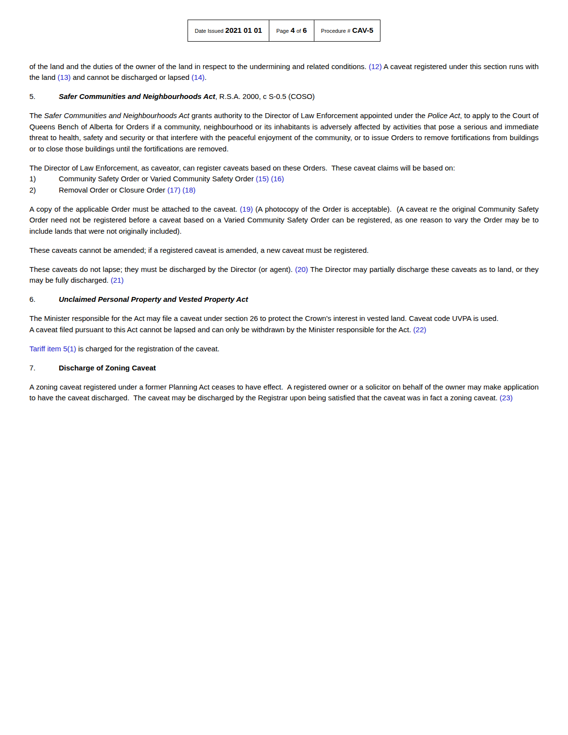Date Issued 2021 01 01
Page 4 of 6
Procedure # CAV-5
of the land and the duties of the owner of the land in respect to the undermining and related conditions. (12) A caveat registered under this section runs with the land (13) and cannot be discharged or lapsed (14).
5.
Safer Communities and Neighbourhoods Act, R.S.A. 2000, c S-0.5 (COSO)
The Safer Communities and Neighbourhoods Act grants authority to the Director of Law Enforcement appointed under the Police Act, to apply to the Court of Queens Bench of Alberta for Orders if a community, neighbourhood or its inhabitants is adversely affected by activities that pose a serious and immediate threat to health, safety and security or that interfere with the peaceful enjoyment of the community, or to issue Orders to remove fortifications from buildings or to close those buildings until the fortifications are removed.
The Director of Law Enforcement, as caveator, can register caveats based on these Orders. These caveat claims will be based on:
1)
Community Safety Order or Varied Community Safety Order (15) (16)
2)
Removal Order or Closure Order (17) (18)
A copy of the applicable Order must be attached to the caveat. (19) (A photocopy of the Order is acceptable). (A caveat re the original Community Safety Order need not be registered before a caveat based on a Varied Community Safety Order can be registered, as one reason to vary the Order may be to include lands that were not originally included).
These caveats cannot be amended; if a registered caveat is amended, a new caveat must be registered.
These caveats do not lapse; they must be discharged by the Director (or agent). (20) The Director may partially discharge these caveats as to land, or they may be fully discharged. (21)
6.
Unclaimed Personal Property and Vested Property Act
The Minister responsible for the Act may file a caveat under section 26 to protect the Crown's interest in vested land. Caveat code UVPA is used.
A caveat filed pursuant to this Act cannot be lapsed and can only be withdrawn by the Minister responsible for the Act. (22)
Tariff item 5(1) is charged for the registration of the caveat.
7.
Discharge of Zoning Caveat
A zoning caveat registered under a former Planning Act ceases to have effect. A registered owner or a solicitor on behalf of the owner may make application to have the caveat discharged. The caveat may be discharged by the Registrar upon being satisfied that the caveat was in fact a zoning caveat. (23)